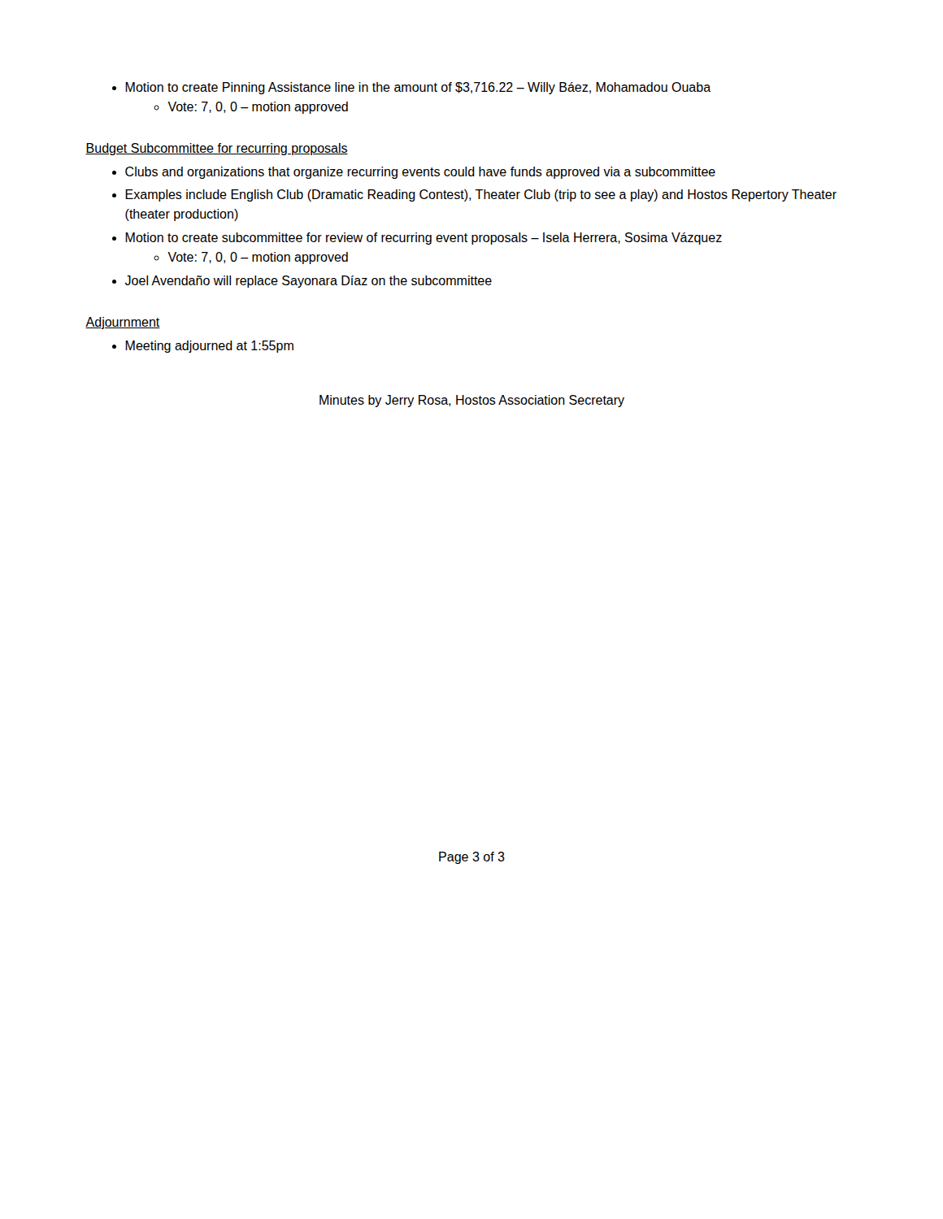Motion to create Pinning Assistance line in the amount of $3,716.22 – Willy Báez, Mohamadou Ouaba
Vote: 7, 0, 0 – motion approved
Budget Subcommittee for recurring proposals
Clubs and organizations that organize recurring events could have funds approved via a subcommittee
Examples include English Club (Dramatic Reading Contest), Theater Club (trip to see a play) and Hostos Repertory Theater (theater production)
Motion to create subcommittee for review of recurring event proposals – Isela Herrera, Sosima Vázquez
Vote: 7, 0, 0 – motion approved
Joel Avendaño will replace Sayonara Díaz on the subcommittee
Adjournment
Meeting adjourned at 1:55pm
Minutes by Jerry Rosa, Hostos Association Secretary
Page 3 of 3